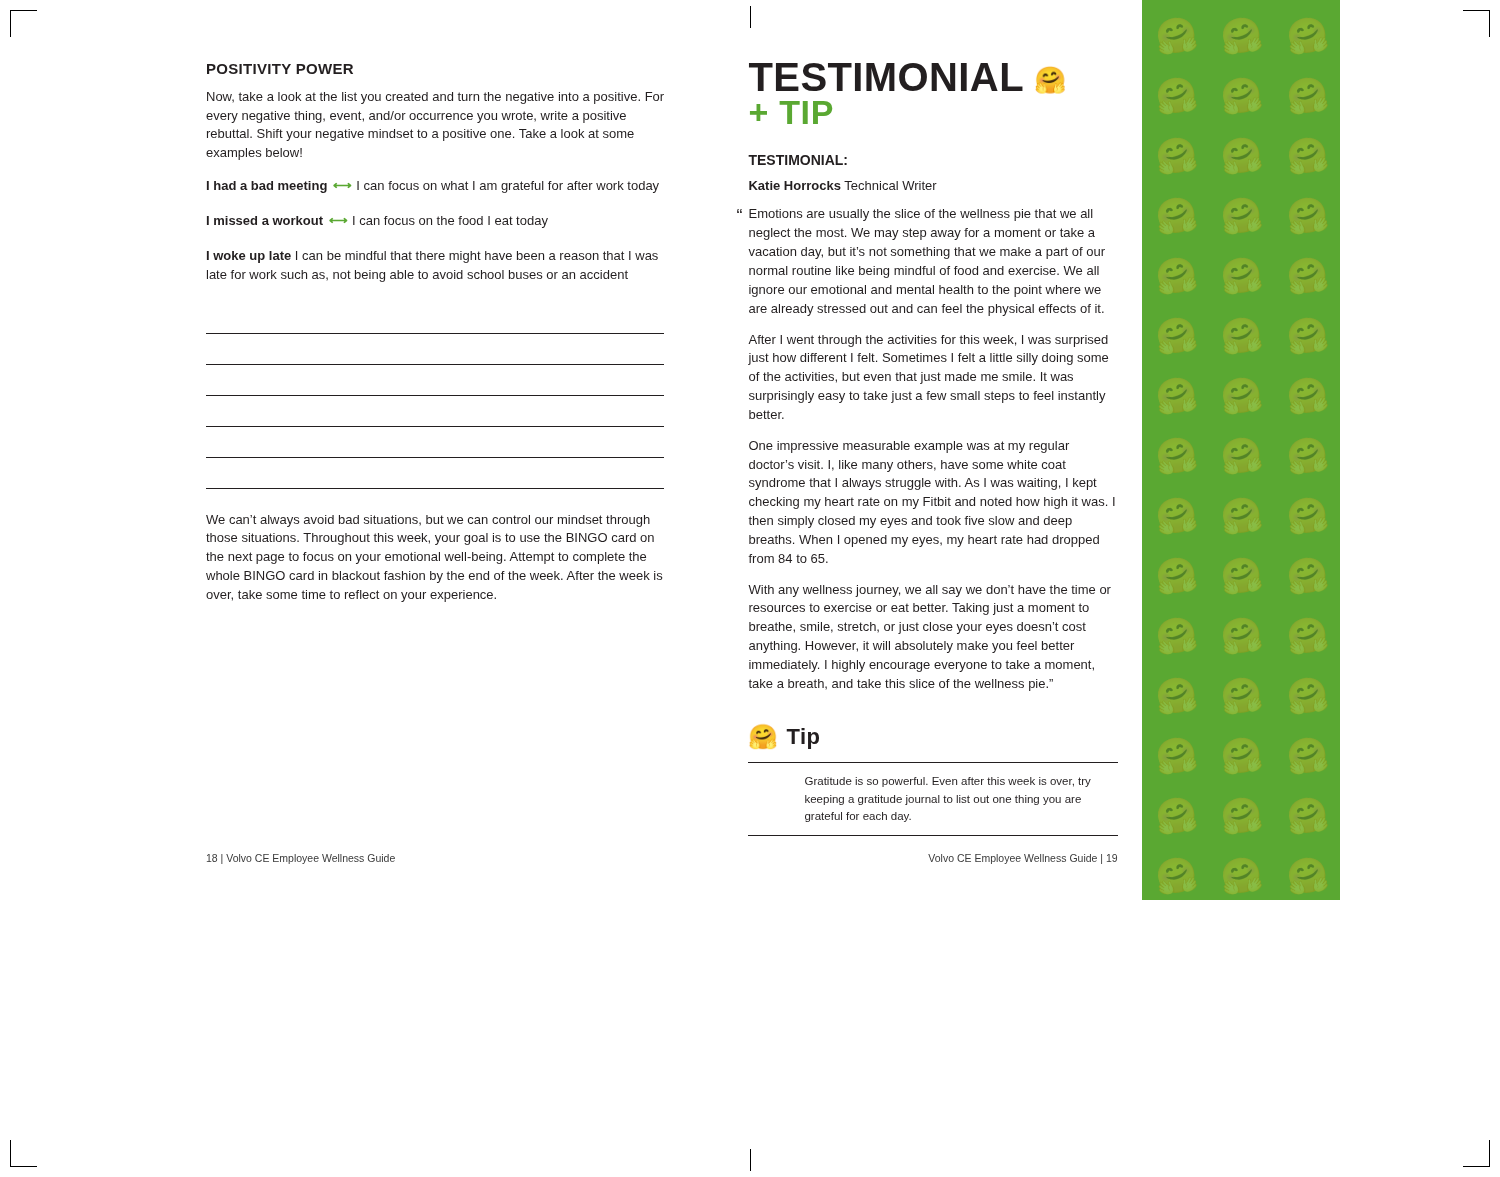Positivity Power
Now, take a look at the list you created and turn the negative into a positive. For every negative thing, event, and/or occurrence you wrote, write a positive rebuttal. Shift your negative mindset to a positive one. Take a look at some examples below!
I had a bad meeting⟷becomes I can focus on what I am grateful for after work today
I missed a workout⟷becomes I can focus on the food I eat today
I woke up late I can be mindful that there might have been a reason that I was late for work such as, not being able to avoid school buses or an accident
We can’t always avoid bad situations, but we can control our mindset through those situations. Throughout this week, your goal is to use the BINGO card on the next page to focus on your emotional well-being. Attempt to complete the whole BINGO card in blackout fashion by the end of the week. After the week is over, take some time to reflect on your experience.
18 | Volvo CE Employee Wellness Guide
Testimonial🤗 + Tip
Testimonial:
Katie Horrocks Technical Writer
“Emotions are usually the slice of the wellness pie that we all neglect the most. We may step away for a moment or take a vacation day, but it’s not something that we make a part of our normal routine like being mindful of food and exercise. We all ignore our emotional and mental health to the point where we are already stressed out and can feel the physical effects of it.
After I went through the activities for this week, I was surprised just how different I felt. Sometimes I felt a little silly doing some of the activities, but even that just made me smile. It was surprisingly easy to take just a few small steps to feel instantly better.
One impressive measurable example was at my regular doctor’s visit. I, like many others, have some white coat syndrome that I always struggle with. As I was waiting, I kept checking my heart rate on my Fitbit and noted how high it was. I then simply closed my eyes and took five slow and deep breaths. When I opened my eyes, my heart rate had dropped from 84 to 65.
With any wellness journey, we all say we don’t have the time or resources to exercise or eat better. Taking just a moment to breathe, smile, stretch, or just close your eyes doesn’t cost anything. However, it will absolutely make you feel better immediately. I highly encourage everyone to take a moment, take a breath, and take this slice of the wellness pie.”
🤗Tip
Gratitude is so powerful. Even after this week is over, try keeping a gratitude journal to list out one thing you are grateful for each day.
Volvo CE Employee Wellness Guide | 19
🤗🤗🤗 🤗🤗🤗 🤗🤗🤗 🤗🤗🤗 🤗🤗🤗 🤗🤗🤗 🤗🤗🤗 🤗🤗🤗 🤗🤗🤗 🤗🤗🤗 🤗🤗🤗 🤗🤗🤗 🤗🤗🤗 🤗🤗🤗 🤗🤗🤗 🤗🤗🤗 🤗🤗🤗 🤗🤗🤗